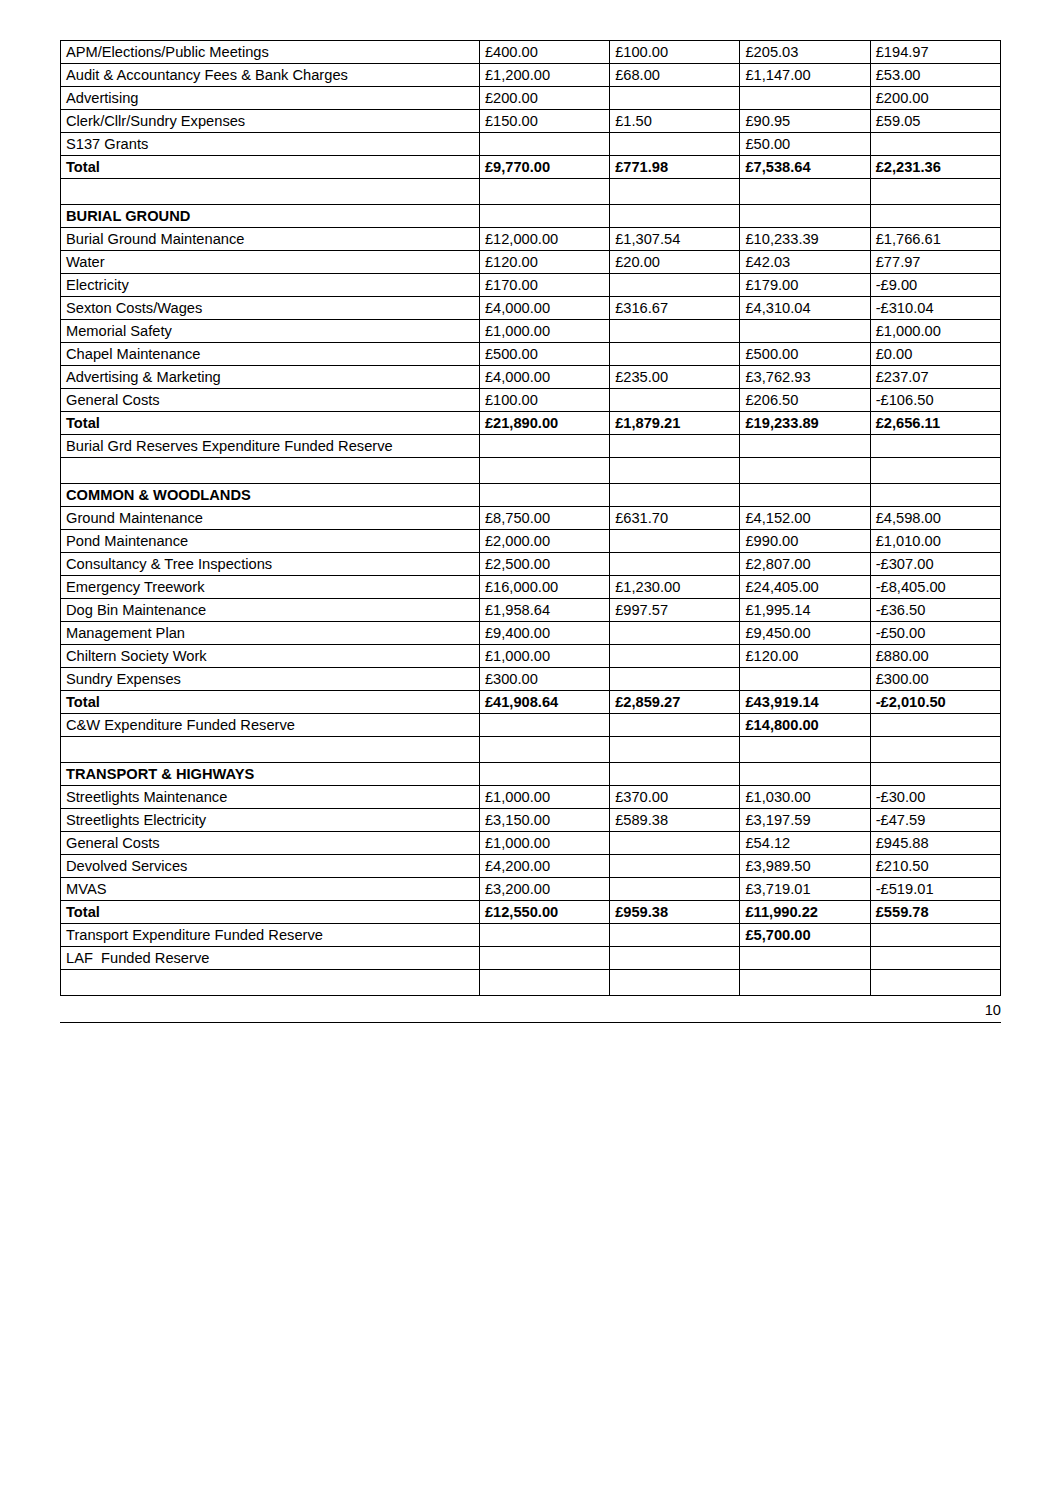| APM/Elections/Public Meetings | £400.00 | £100.00 | £205.03 | £194.97 |
| Audit & Accountancy Fees & Bank Charges | £1,200.00 | £68.00 | £1,147.00 | £53.00 |
| Advertising | £200.00 | | | £200.00 |
| Clerk/Cllr/Sundry Expenses | £150.00 | £1.50 | £90.95 | £59.05 |
| S137 Grants | | | £50.00 | |
| Total | £9,770.00 | £771.98 | £7,538.64 | £2,231.36 |
| BURIAL GROUND | | | | |
| Burial Ground Maintenance | £12,000.00 | £1,307.54 | £10,233.39 | £1,766.61 |
| Water | £120.00 | £20.00 | £42.03 | £77.97 |
| Electricity | £170.00 | | £179.00 | -£9.00 |
| Sexton Costs/Wages | £4,000.00 | £316.67 | £4,310.04 | -£310.04 |
| Memorial Safety | £1,000.00 | | | £1,000.00 |
| Chapel Maintenance | £500.00 | | £500.00 | £0.00 |
| Advertising & Marketing | £4,000.00 | £235.00 | £3,762.93 | £237.07 |
| General Costs | £100.00 | | £206.50 | -£106.50 |
| Total | £21,890.00 | £1,879.21 | £19,233.89 | £2,656.11 |
| Burial Grd Reserves Expenditure Funded Reserve | | | | |
| COMMON & WOODLANDS | | | | |
| Ground Maintenance | £8,750.00 | £631.70 | £4,152.00 | £4,598.00 |
| Pond Maintenance | £2,000.00 | | £990.00 | £1,010.00 |
| Consultancy & Tree Inspections | £2,500.00 | | £2,807.00 | -£307.00 |
| Emergency Treework | £16,000.00 | £1,230.00 | £24,405.00 | -£8,405.00 |
| Dog Bin Maintenance | £1,958.64 | £997.57 | £1,995.14 | -£36.50 |
| Management Plan | £9,400.00 | | £9,450.00 | -£50.00 |
| Chiltern Society Work | £1,000.00 | | £120.00 | £880.00 |
| Sundry Expenses | £300.00 | | | £300.00 |
| Total | £41,908.64 | £2,859.27 | £43,919.14 | -£2,010.50 |
| C&W Expenditure Funded Reserve | | | £14,800.00 | |
| TRANSPORT & HIGHWAYS | | | | |
| Streetlights Maintenance | £1,000.00 | £370.00 | £1,030.00 | -£30.00 |
| Streetlights Electricity | £3,150.00 | £589.38 | £3,197.59 | -£47.59 |
| General Costs | £1,000.00 | | £54.12 | £945.88 |
| Devolved Services | £4,200.00 | | £3,989.50 | £210.50 |
| MVAS | £3,200.00 | | £3,719.01 | -£519.01 |
| Total | £12,550.00 | £959.38 | £11,990.22 | £559.78 |
| Transport Expenditure Funded Reserve | | | £5,700.00 | |
| LAF Funded Reserve | | | | |
10